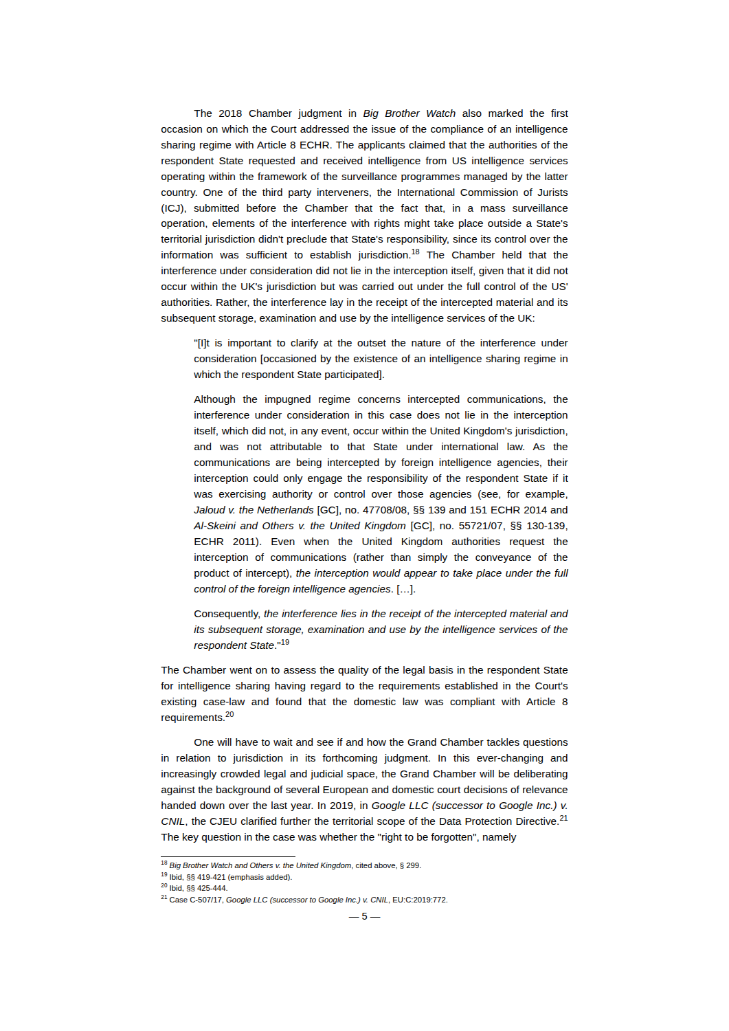The 2018 Chamber judgment in Big Brother Watch also marked the first occasion on which the Court addressed the issue of the compliance of an intelligence sharing regime with Article 8 ECHR. The applicants claimed that the authorities of the respondent State requested and received intelligence from US intelligence services operating within the framework of the surveillance programmes managed by the latter country. One of the third party interveners, the International Commission of Jurists (ICJ), submitted before the Chamber that the fact that, in a mass surveillance operation, elements of the interference with rights might take place outside a State's territorial jurisdiction didn't preclude that State's responsibility, since its control over the information was sufficient to establish jurisdiction.18 The Chamber held that the interference under consideration did not lie in the interception itself, given that it did not occur within the UK's jurisdiction but was carried out under the full control of the US' authorities. Rather, the interference lay in the receipt of the intercepted material and its subsequent storage, examination and use by the intelligence services of the UK:
"[I]t is important to clarify at the outset the nature of the interference under consideration [occasioned by the existence of an intelligence sharing regime in which the respondent State participated].
Although the impugned regime concerns intercepted communications, the interference under consideration in this case does not lie in the interception itself, which did not, in any event, occur within the United Kingdom's jurisdiction, and was not attributable to that State under international law. As the communications are being intercepted by foreign intelligence agencies, their interception could only engage the responsibility of the respondent State if it was exercising authority or control over those agencies (see, for example, Jaloud v. the Netherlands [GC], no. 47708/08, §§ 139 and 151 ECHR 2014 and Al-Skeini and Others v. the United Kingdom [GC], no. 55721/07, §§ 130-139, ECHR 2011). Even when the United Kingdom authorities request the interception of communications (rather than simply the conveyance of the product of intercept), the interception would appear to take place under the full control of the foreign intelligence agencies. […].
Consequently, the interference lies in the receipt of the intercepted material and its subsequent storage, examination and use by the intelligence services of the respondent State."19
The Chamber went on to assess the quality of the legal basis in the respondent State for intelligence sharing having regard to the requirements established in the Court's existing case-law and found that the domestic law was compliant with Article 8 requirements.20
One will have to wait and see if and how the Grand Chamber tackles questions in relation to jurisdiction in its forthcoming judgment. In this ever-changing and increasingly crowded legal and judicial space, the Grand Chamber will be deliberating against the background of several European and domestic court decisions of relevance handed down over the last year. In 2019, in Google LLC (successor to Google Inc.) v. CNIL, the CJEU clarified further the territorial scope of the Data Protection Directive.21 The key question in the case was whether the "right to be forgotten", namely
18 Big Brother Watch and Others v. the United Kingdom, cited above, § 299.
19 Ibid, §§ 419-421 (emphasis added).
20 Ibid, §§ 425-444.
21 Case C-507/17, Google LLC (successor to Google Inc.) v. CNIL, EU:C:2019:772.
— 5 —